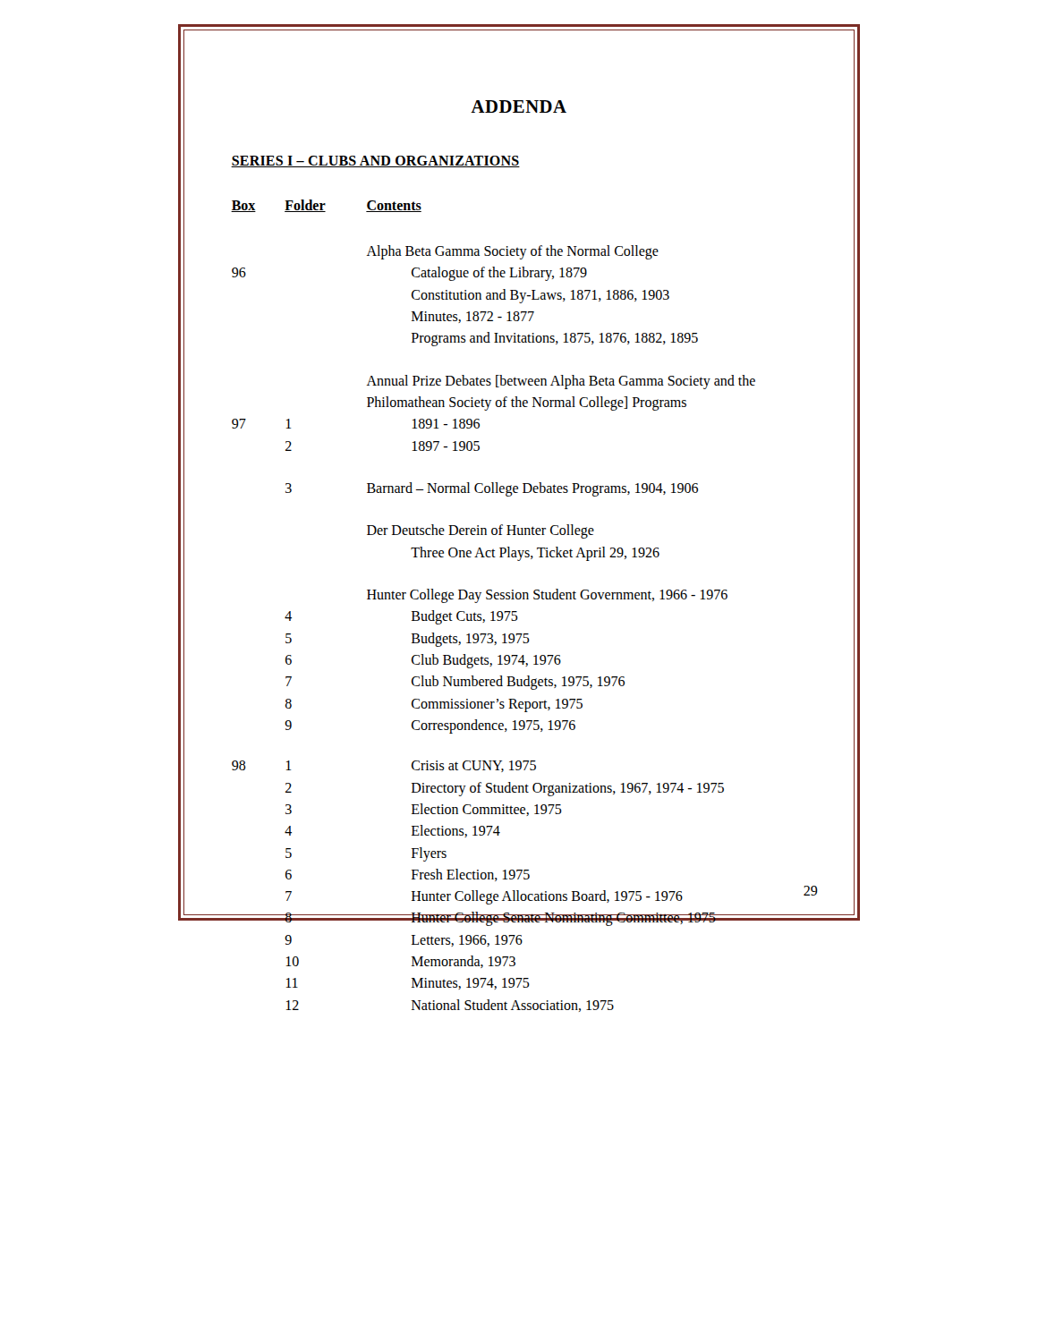ADDENDA
SERIES I – CLUBS AND ORGANIZATIONS
| Box | Folder | Contents |
| | | Alpha Beta Gamma Society of the Normal College |
| 96 | | Catalogue of the Library, 1879 |
| | | Constitution and By-Laws, 1871, 1886, 1903 |
| | | Minutes, 1872 - 1877 |
| | | Programs and Invitations, 1875, 1876, 1882, 1895 |
| | | Annual Prize Debates [between Alpha Beta Gamma Society and the |
| | | Philomathean Society of the Normal College] Programs |
| 97 | 1 | 1891 - 1896 |
| | 2 | 1897 - 1905 |
| | 3 | Barnard – Normal College Debates Programs, 1904, 1906 |
| | | Der Deutsche Derein of Hunter College |
| | | Three One Act Plays, Ticket April 29, 1926 |
| | | Hunter College Day Session Student Government, 1966 - 1976 |
| | 4 | Budget Cuts, 1975 |
| | 5 | Budgets, 1973, 1975 |
| | 6 | Club Budgets, 1974, 1976 |
| | 7 | Club Numbered Budgets, 1975, 1976 |
| | 8 | Commissioner’s Report, 1975 |
| | 9 | Correspondence, 1975, 1976 |
| 98 | 1 | Crisis at CUNY, 1975 |
| | 2 | Directory of Student Organizations, 1967, 1974 - 1975 |
| | 3 | Election Committee, 1975 |
| | 4 | Elections, 1974 |
| | 5 | Flyers |
| | 6 | Fresh Election, 1975 |
| | 7 | Hunter College Allocations Board, 1975 - 1976 |
| | 8 | Hunter College Senate Nominating Committee, 1975 |
| | 9 | Letters, 1966, 1976 |
| | 10 | Memoranda, 1973 |
| | 11 | Minutes, 1974, 1975 |
| | 12 | National Student Association, 1975 |
29